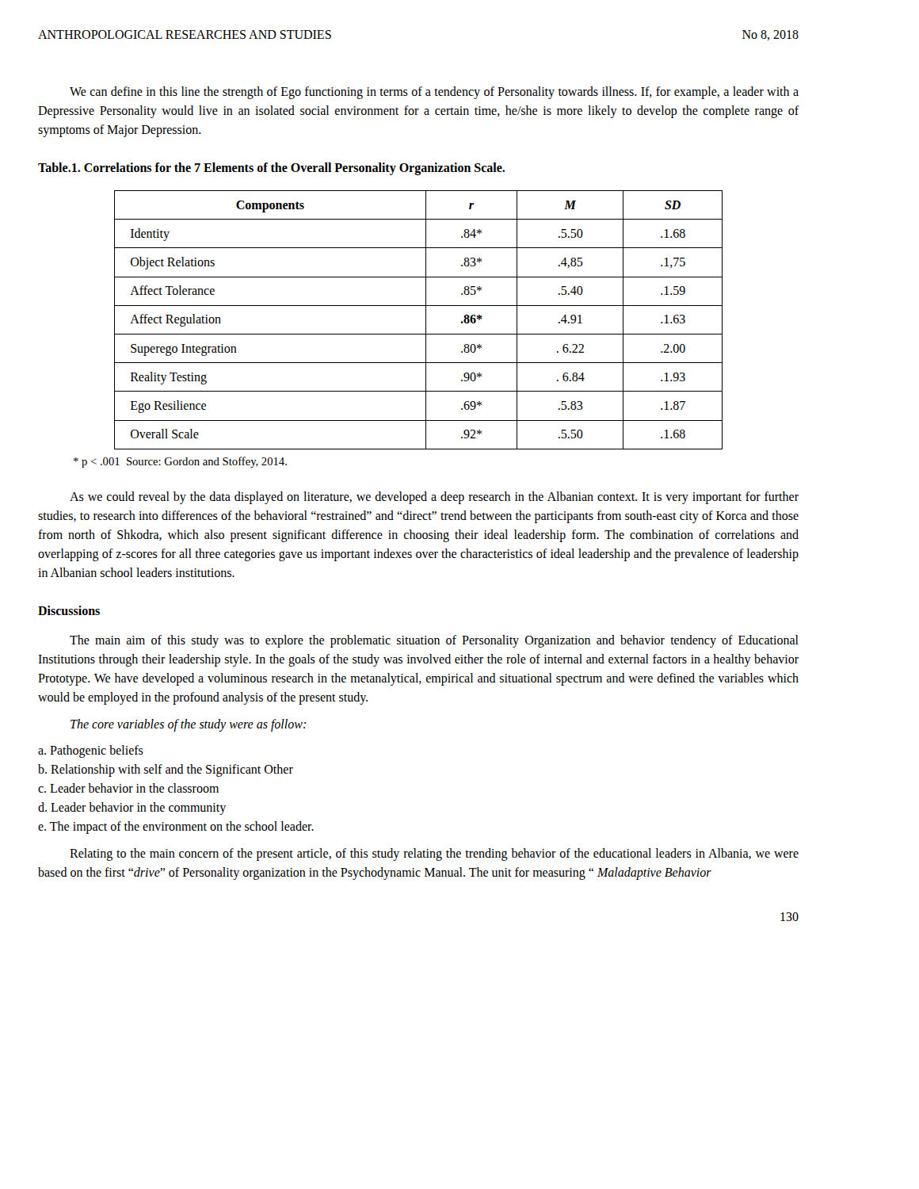ANTHROPOLOGICAL RESEARCHES AND STUDIES No 8, 2018
We can define in this line the strength of Ego functioning in terms of a tendency of Personality towards illness. If, for example, a leader with a Depressive Personality would live in an isolated social environment for a certain time, he/she is more likely to develop the complete range of symptoms of Major Depression.
Table.1. Correlations for the 7 Elements of the Overall Personality Organization Scale.
| Components | r | M | SD |
| --- | --- | --- | --- |
| Identity | .84* | .5.50 | .1.68 |
| Object Relations | .83* | .4,85 | .1,75 |
| Affect Tolerance | .85* | .5.40 | .1.59 |
| Affect Regulation | .86* | .4.91 | .1.63 |
| Superego Integration | .80* | . 6.22 | .2.00 |
| Reality Testing | .90* | . 6.84 | .1.93 |
| Ego Resilience | .69* | .5.83 | .1.87 |
| Overall Scale | .92* | .5.50 | .1.68 |
* p < .001 Source: Gordon and Stoffey, 2014.
As we could reveal by the data displayed on literature, we developed a deep research in the Albanian context. It is very important for further studies, to research into differences of the behavioral “restrained” and “direct” trend between the participants from south-east city of Korca and those from north of Shkodra, which also present significant difference in choosing their ideal leadership form. The combination of correlations and overlapping of z-scores for all three categories gave us important indexes over the characteristics of ideal leadership and the prevalence of leadership in Albanian school leaders institutions.
Discussions
The main aim of this study was to explore the problematic situation of Personality Organization and behavior tendency of Educational Institutions through their leadership style. In the goals of the study was involved either the role of internal and external factors in a healthy behavior Prototype. We have developed a voluminous research in the metanalytical, empirical and situational spectrum and were defined the variables which would be employed in the profound analysis of the present study.
The core variables of the study were as follow:
a. Pathogenic beliefs
b. Relationship with self and the Significant Other
c. Leader behavior in the classroom
d. Leader behavior in the community
e. The impact of the environment on the school leader.
Relating to the main concern of the present article, of this study relating the trending behavior of the educational leaders in Albania, we were based on the first “drive” of Personality organization in the Psychodynamic Manual. The unit for measuring “ Maladaptive Behavior
130